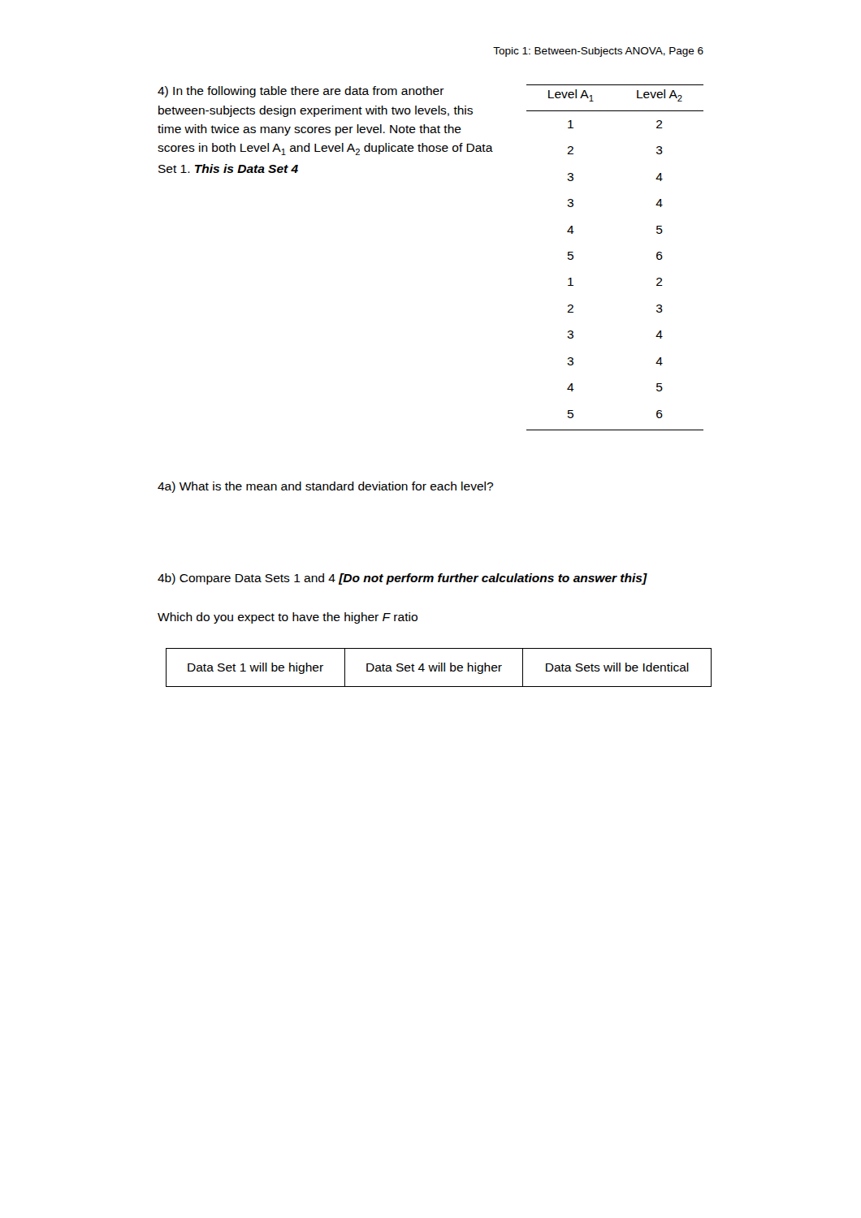Topic 1: Between-Subjects ANOVA, Page 6
4) In the following table there are data from another between-subjects design experiment with two levels, this time with twice as many scores per level. Note that the scores in both Level A1 and Level A2 duplicate those of Data Set 1. This is Data Set 4
| Level A 1 | Level A 2 |
| --- | --- |
| 1 | 2 |
| 2 | 3 |
| 3 | 4 |
| 3 | 4 |
| 4 | 5 |
| 5 | 6 |
| 1 | 2 |
| 2 | 3 |
| 3 | 4 |
| 3 | 4 |
| 4 | 5 |
| 5 | 6 |
4a) What is the mean and standard deviation for each level?
4b) Compare Data Sets 1 and 4 [Do not perform further calculations to answer this]
Which do you expect to have the higher F ratio
| Data Set 1 will be higher | Data Set 4 will be higher | Data Sets will be Identical |